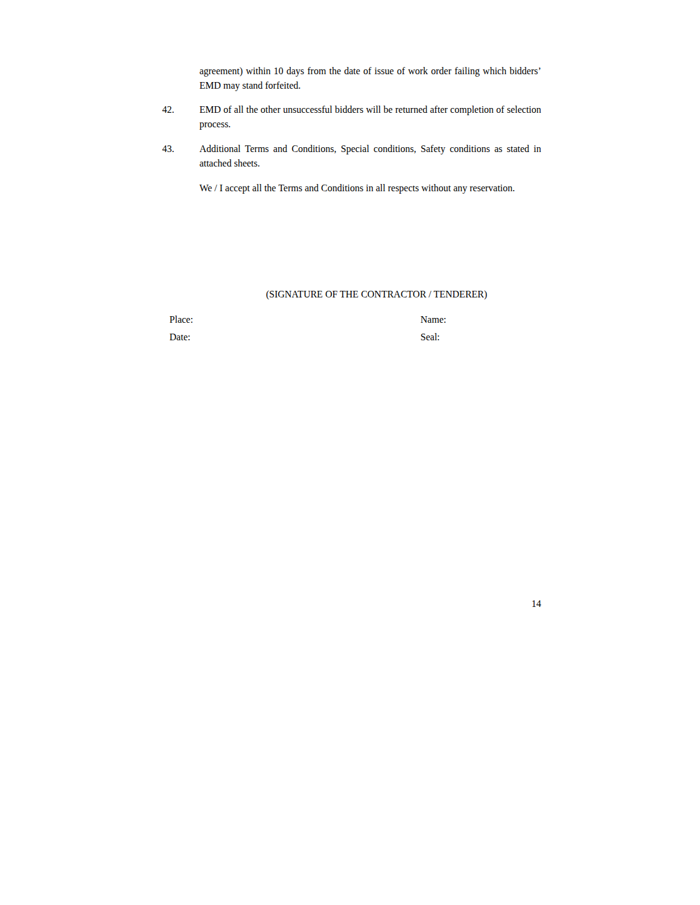agreement) within 10 days from the date of issue of work order failing which bidders’ EMD may stand forfeited.
42.
EMD of all the other unsuccessful bidders will be returned after completion of selection process.
43.
Additional Terms and Conditions, Special conditions, Safety conditions as stated in attached sheets.
We / I accept all the Terms and Conditions in all respects without any reservation.
(SIGNATURE OF THE CONTRACTOR / TENDERER)
Place:
Name:
Date:
Seal:
14